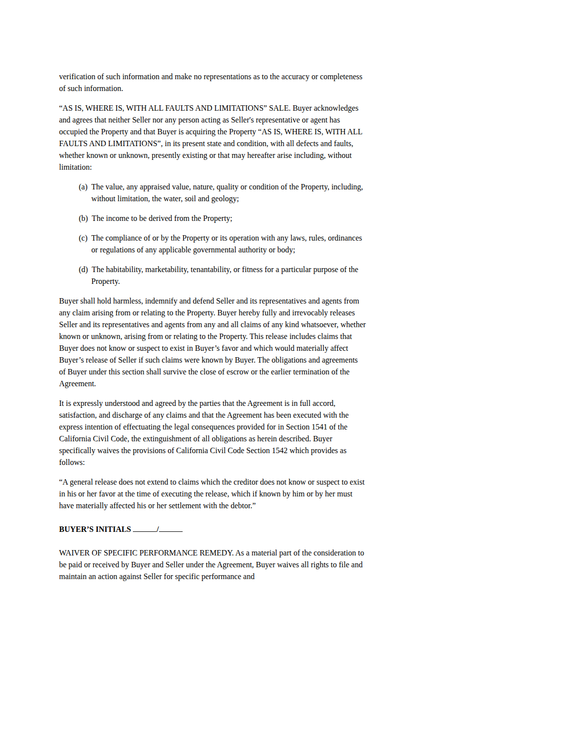verification of such information and make no representations as to the accuracy or completeness of such information.
“AS IS, WHERE IS, WITH ALL FAULTS AND LIMITATIONS” SALE. Buyer acknowledges and agrees that neither Seller nor any person acting as Seller's representative or agent has occupied the Property and that Buyer is acquiring the Property “AS IS, WHERE IS, WITH ALL FAULTS AND LIMITATIONS”, in its present state and condition, with all defects and faults, whether known or unknown, presently existing or that may hereafter arise including, without limitation:
(a) The value, any appraised value, nature, quality or condition of the Property, including, without limitation, the water, soil and geology;
(b) The income to be derived from the Property;
(c) The compliance of or by the Property or its operation with any laws, rules, ordinances or regulations of any applicable governmental authority or body;
(d) The habitability, marketability, tenantability, or fitness for a particular purpose of the Property.
Buyer shall hold harmless, indemnify and defend Seller and its representatives and agents from any claim arising from or relating to the Property. Buyer hereby fully and irrevocably releases Seller and its representatives and agents from any and all claims of any kind whatsoever, whether known or unknown, arising from or relating to the Property. This release includes claims that Buyer does not know or suspect to exist in Buyer’s favor and which would materially affect Buyer’s release of Seller if such claims were known by Buyer. The obligations and agreements of Buyer under this section shall survive the close of escrow or the earlier termination of the Agreement.
It is expressly understood and agreed by the parties that the Agreement is in full accord, satisfaction, and discharge of any claims and that the Agreement has been executed with the express intention of effectuating the legal consequences provided for in Section 1541 of the California Civil Code, the extinguishment of all obligations as herein described. Buyer specifically waives the provisions of California Civil Code Section 1542 which provides as follows:
“A general release does not extend to claims which the creditor does not know or suspect to exist in his or her favor at the time of executing the release, which if known by him or by her must have materially affected his or her settlement with the debtor.”
BUYER’S INITIALS /
WAIVER OF SPECIFIC PERFORMANCE REMEDY. As a material part of the consideration to be paid or received by Buyer and Seller under the Agreement, Buyer waives all rights to file and maintain an action against Seller for specific performance and